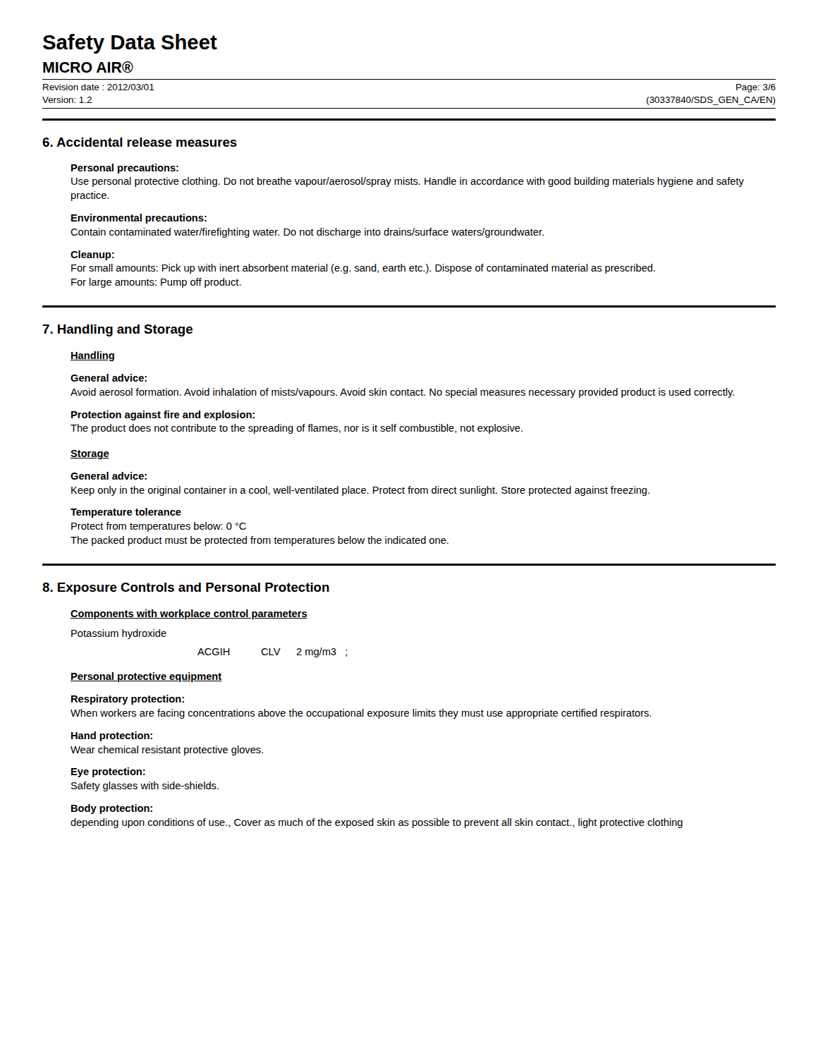Safety Data Sheet
MICRO AIR®
| Revision date : 2012/03/01 | Page: 3/6 |
| Version: 1.2 | (30337840/SDS_GEN_CA/EN) |
6. Accidental release measures
Personal precautions:
Use personal protective clothing. Do not breathe vapour/aerosol/spray mists. Handle in accordance with good building materials hygiene and safety practice.
Environmental precautions:
Contain contaminated water/firefighting water. Do not discharge into drains/surface waters/groundwater.
Cleanup:
For small amounts: Pick up with inert absorbent material (e.g. sand, earth etc.). Dispose of contaminated material as prescribed.
For large amounts: Pump off product.
7. Handling and Storage
Handling
General advice:
Avoid aerosol formation. Avoid inhalation of mists/vapours. Avoid skin contact. No special measures necessary provided product is used correctly.
Protection against fire and explosion:
The product does not contribute to the spreading of flames, nor is it self combustible, not explosive.
Storage
General advice:
Keep only in the original container in a cool, well-ventilated place. Protect from direct sunlight. Store protected against freezing.
Temperature tolerance
Protect from temperatures below: 0 °C
The packed product must be protected from temperatures below the indicated one.
8. Exposure Controls and Personal Protection
Components with workplace control parameters
Potassium hydroxide
ACGIH CLV2 mg/m3 ;
Personal protective equipment
Respiratory protection:
When workers are facing concentrations above the occupational exposure limits they must use appropriate certified respirators.
Hand protection:
Wear chemical resistant protective gloves.
Eye protection:
Safety glasses with side-shields.
Body protection:
depending upon conditions of use., Cover as much of the exposed skin as possible to prevent all skin contact., light protective clothing